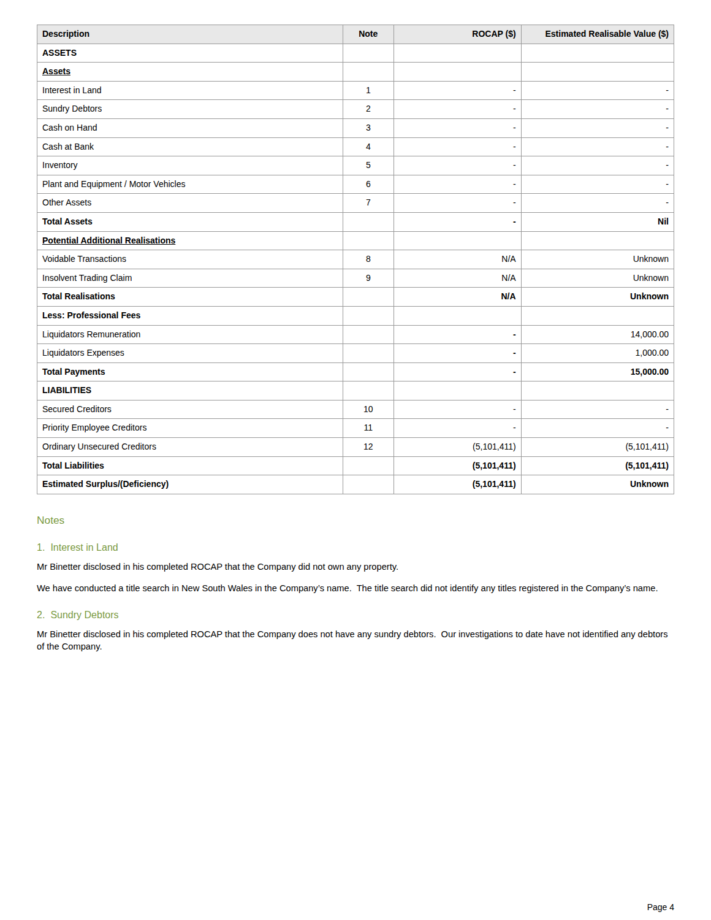| Description | Note | ROCAP ($) | Estimated Realisable Value ($) |
| --- | --- | --- | --- |
| ASSETS | | | |
| Assets | | | |
| Interest in Land | 1 | - | - |
| Sundry Debtors | 2 | - | - |
| Cash on Hand | 3 | - | - |
| Cash at Bank | 4 | - | - |
| Inventory | 5 | - | - |
| Plant and Equipment / Motor Vehicles | 6 | - | - |
| Other Assets | 7 | - | - |
| Total Assets | | - | Nil |
| Potential Additional Realisations | | | |
| Voidable Transactions | 8 | N/A | Unknown |
| Insolvent Trading Claim | 9 | N/A | Unknown |
| Total Realisations | | N/A | Unknown |
| Less: Professional Fees | | | |
| Liquidators Remuneration | | - | 14,000.00 |
| Liquidators Expenses | | - | 1,000.00 |
| Total Payments | | - | 15,000.00 |
| LIABILITIES | | | |
| Secured Creditors | 10 | - | - |
| Priority Employee Creditors | 11 | - | - |
| Ordinary Unsecured Creditors | 12 | (5,101,411) | (5,101,411) |
| Total Liabilities | | (5,101,411) | (5,101,411) |
| Estimated Surplus/(Deficiency) | | (5,101,411) | Unknown |
Notes
1. Interest in Land
Mr Binetter disclosed in his completed ROCAP that the Company did not own any property.
We have conducted a title search in New South Wales in the Company’s name. The title search did not identify any titles registered in the Company’s name.
2. Sundry Debtors
Mr Binetter disclosed in his completed ROCAP that the Company does not have any sundry debtors. Our investigations to date have not identified any debtors of the Company.
Page 4